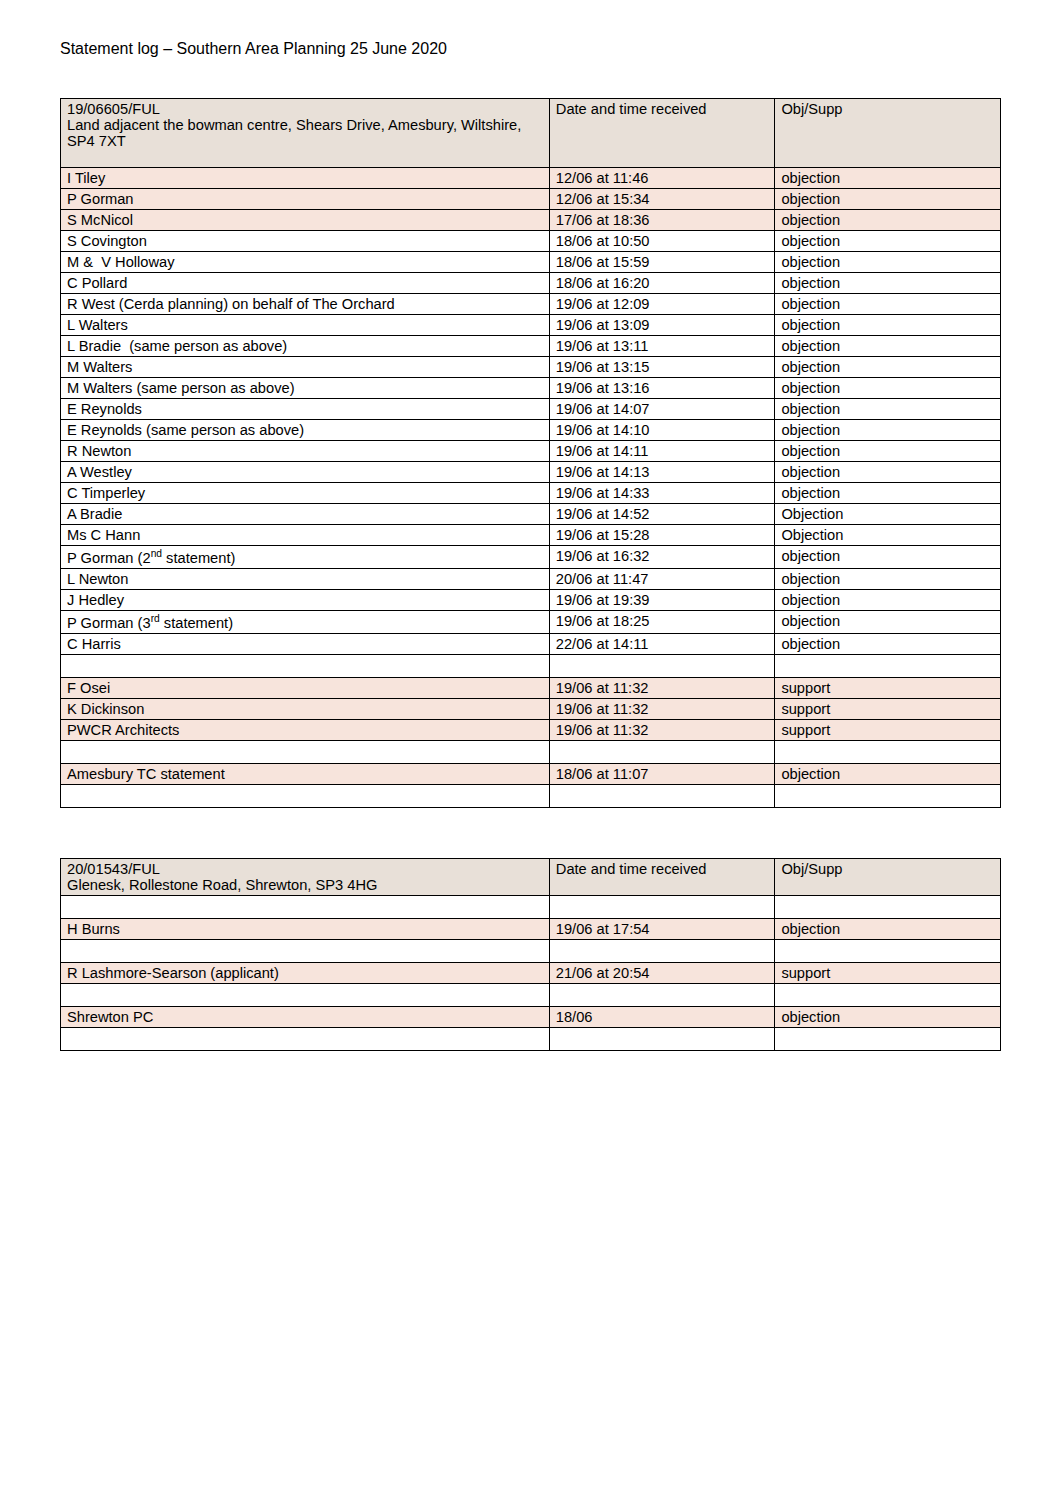Statement log – Southern Area Planning 25 June 2020
| 19/06605/FUL Land adjacent the bowman centre, Shears Drive, Amesbury, Wiltshire, SP4 7XT | Date and time received | Obj/Supp |
| --- | --- | --- |
| I Tiley | 12/06 at 11:46 | objection |
| P Gorman | 12/06 at 15:34 | objection |
| S McNicol | 17/06 at 18:36 | objection |
| S Covington | 18/06 at 10:50 | objection |
| M & V Holloway | 18/06 at 15:59 | objection |
| C Pollard | 18/06 at 16:20 | objection |
| R West (Cerda planning) on behalf of The Orchard | 19/06 at 12:09 | objection |
| L Walters | 19/06 at 13:09 | objection |
| L Bradie (same person as above) | 19/06 at 13:11 | objection |
| M Walters | 19/06 at 13:15 | objection |
| M Walters (same person as above) | 19/06 at 13:16 | objection |
| E Reynolds | 19/06 at 14:07 | objection |
| E Reynolds (same person as above) | 19/06 at 14:10 | objection |
| R Newton | 19/06 at 14:11 | objection |
| A Westley | 19/06 at 14:13 | objection |
| C Timperley | 19/06 at 14:33 | objection |
| A Bradie | 19/06 at 14:52 | Objection |
| Ms C Hann | 19/06 at 15:28 | Objection |
| P Gorman (2 nd statement) | 19/06 at 16:32 | objection |
| L Newton | 20/06 at 11:47 | objection |
| J Hedley | 19/06 at 19:39 | objection |
| P Gorman (3 rd statement) | 19/06 at 18:25 | objection |
| C Harris | 22/06 at 14:11 | objection |
| F Osei | 19/06 at 11:32 | support |
| K Dickinson | 19/06 at 11:32 | support |
| PWCR Architects | 19/06 at 11:32 | support |
| Amesbury TC statement | 18/06 at 11:07 | objection |
| 20/01543/FUL Glenesk, Rollestone Road, Shrewton, SP3 4HG | Date and time received | Obj/Supp |
| --- | --- | --- |
| H Burns | 19/06 at 17:54 | objection |
| R Lashmore-Searson (applicant) | 21/06 at 20:54 | support |
| Shrewton PC | 18/06 | objection |